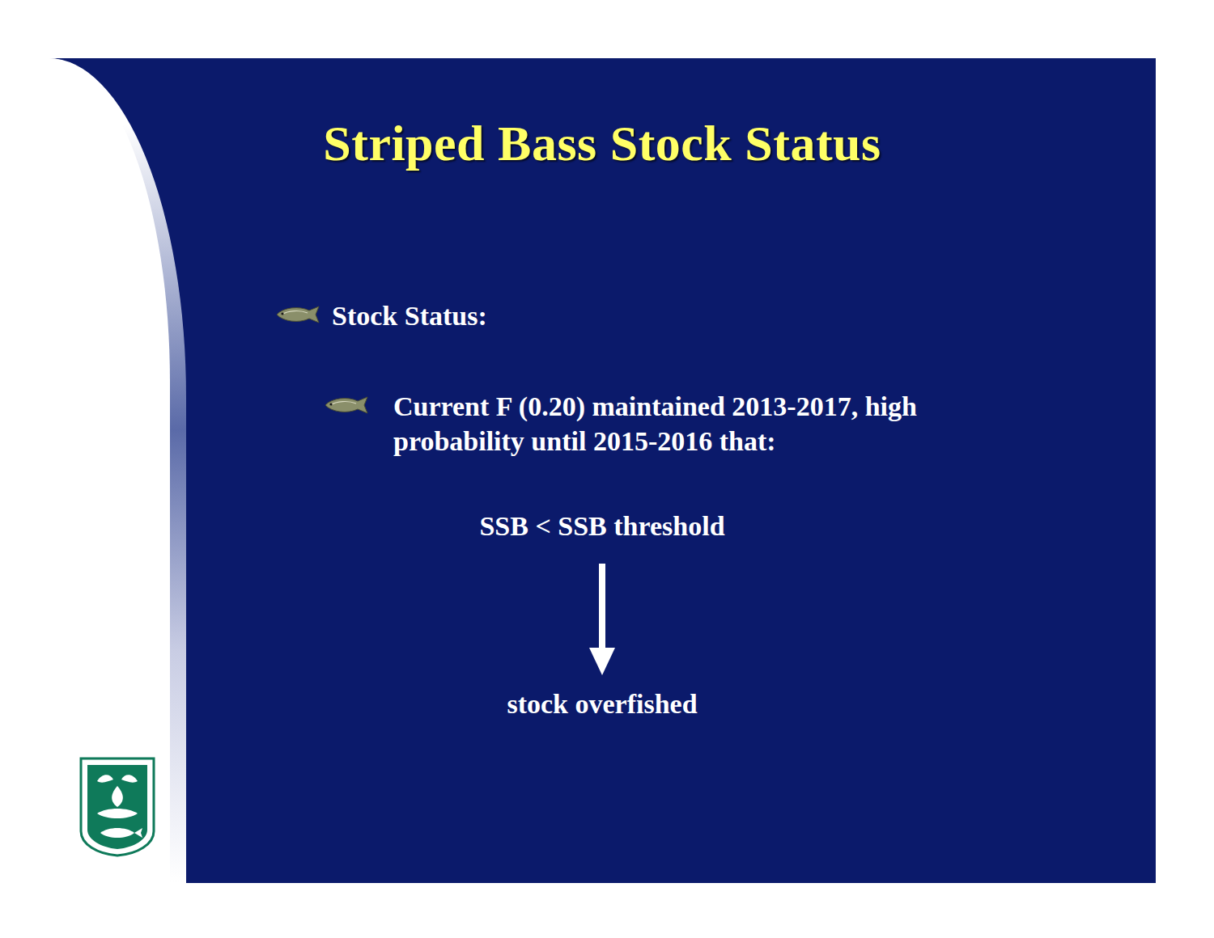Striped Bass Stock Status
Stock Status:
Current F (0.20) maintained 2013-2017, high probability until 2015-2016 that:
SSB < SSB threshold
stock overfished